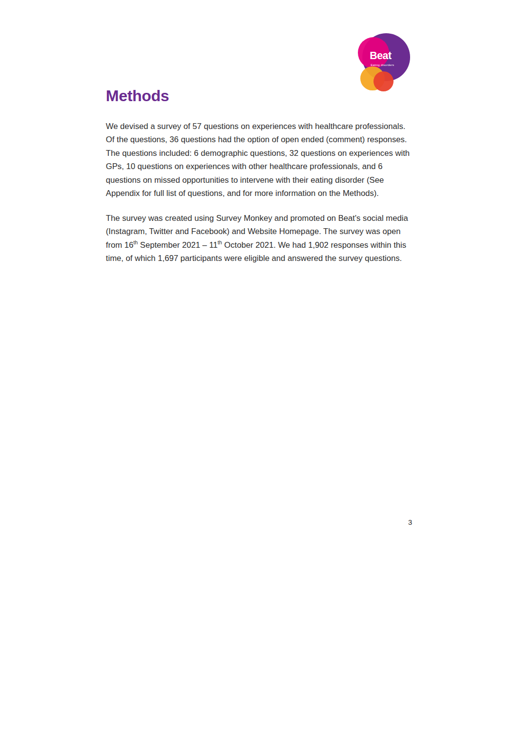Beat
Eating disorders
Methods
We devised a survey of 57 questions on experiences with healthcare professionals. Of the questions, 36 questions had the option of open ended (comment) responses. The questions included: 6 demographic questions, 32 questions on experiences with GPs, 10 questions on experiences with other healthcare professionals, and 6 questions on missed opportunities to intervene with their eating disorder (See Appendix for full list of questions, and for more information on the Methods).
The survey was created using Survey Monkey and promoted on Beat's social media (Instagram, Twitter and Facebook) and Website Homepage. The survey was open from 16th September 2021 – 11th October 2021. We had 1,902 responses within this time, of which 1,697 participants were eligible and answered the survey questions.
3